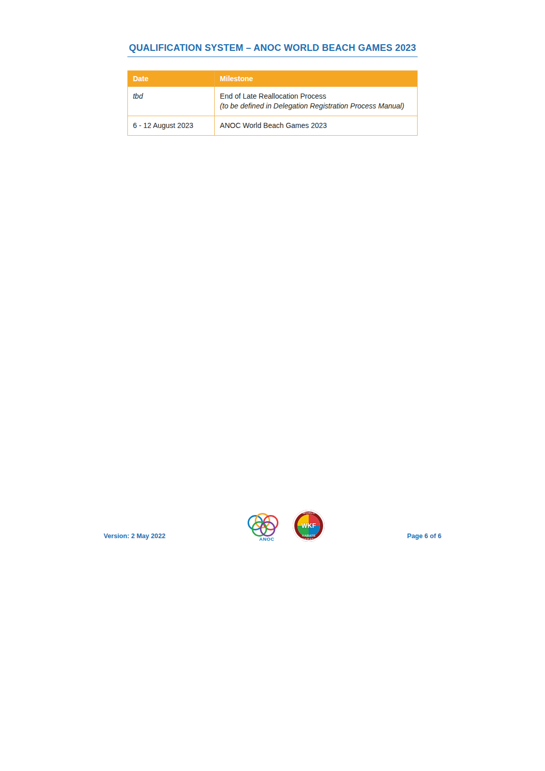Qualification System – ANOC World Beach Games 2023
| Date | Milestone |
| --- | --- |
| tbd | End of Late Reallocation Process (to be defined in Delegation Registration Process Manual) |
| 6 - 12 August 2023 | ANOC World Beach Games 2023 |
Version: 2 May 2022
ANOC
WORLD WKF KARATE FEDERATION
Page 6 of 6